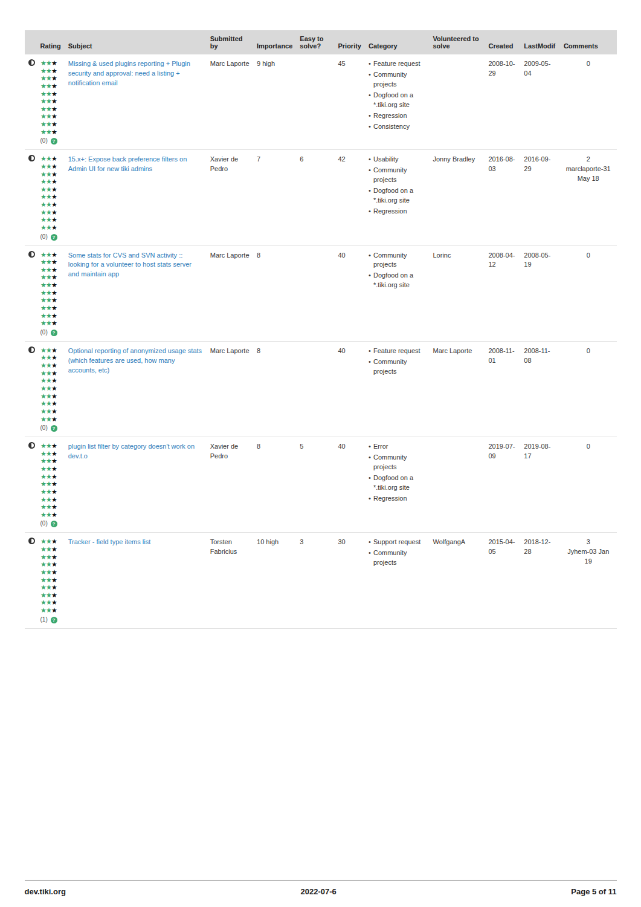| | Rating | Subject | Submitted by | Importance | Easy to solve? | Priority | Category | Volunteered to solve | Created | LastModif | Comments |
| --- | --- | --- | --- | --- | --- | --- | --- | --- | --- | --- | --- |
| | ★★ ★ ★ ★ ★ ★★ ★ ★ ★ ★ ★★ ★ ★ ★ ★ ★★ ★ ★ ★ ★ ★★ ★ ★ ★ ★ (0) ? | Missing & used plugins reporting + Plugin security and approval: need a listing + notification email | Marc Laporte | 9 high | | 45 | Feature request Community projects Dogfood on a *.tiki.org site Regression Consistency | | 2008-10-29 | 2009-05-04 | 0 |
| | ★★ ★ ★ ★ ★ ★★ ★ ★ ★ ★ ★★ ★ ★ ★ ★ ★★ ★ ★ ★ ★ ★★ ★ ★ ★ ★ (0) ? | 15.x+: Expose back preference filters on Admin UI for new tiki admins | Xavier de Pedro | 7 | 6 | 42 | Usability Community projects Dogfood on a *.tiki.org site Regression | Jonny Bradley | 2016-08-03 | 2016-09-29 | 2 marclaporte-31 May 18 |
| | ★★ ★ ★ ★ ★ ★★ ★ ★ ★ ★ ★★ ★ ★ ★ ★ ★★ ★ ★ ★ ★ ★★ ★ ★ ★ ★ (0) ? | Some stats for CVS and SVN activity :: looking for a volunteer to host stats server and maintain app | Marc Laporte | 8 | | 40 | Community projects Dogfood on a *.tiki.org site | Lorinc | 2008-04-12 | 2008-05-19 | 0 |
| | ★★ ★ ★ ★ ★ ★★ ★ ★ ★ ★ ★★ ★ ★ ★ ★ ★★ ★ ★ ★ ★ ★★ ★ ★ ★ ★ (0) ? | Optional reporting of anonymized usage stats (which features are used, how many accounts, etc) | Marc Laporte | 8 | | 40 | Feature request Community projects | Marc Laporte | 2008-11-01 | 2008-11-08 | 0 |
| | ★★ ★ ★ ★ ★ ★★ ★ ★ ★ ★ ★★ ★ ★ ★ ★ ★★ ★ ★ ★ ★ ★★ ★ ★ ★ ★ (0) ? | plugin list filter by category doesn't work on dev.t.o | Xavier de Pedro | 8 | 5 | 40 | Error Community projects Dogfood on a *.tiki.org site Regression | | 2019-07-09 | 2019-08-17 | 0 |
| | ★★ ★ ★ ★ ★ ★★ ★ ★ ★ ★ ★★ ★ ★ ★ ★ ★★ ★ ★ ★ ★ ★★ ★ ★ ★ ★ (1) ? | Tracker - field type items list | Torsten Fabricius | 10 high | 3 | 30 | Support request Community projects | WolfgangA | 2015-04-05 | 2018-12-28 | 3 Jyhem-03 Jan 19 |
dev.tiki.org Page 5 of 11
2022-07-6